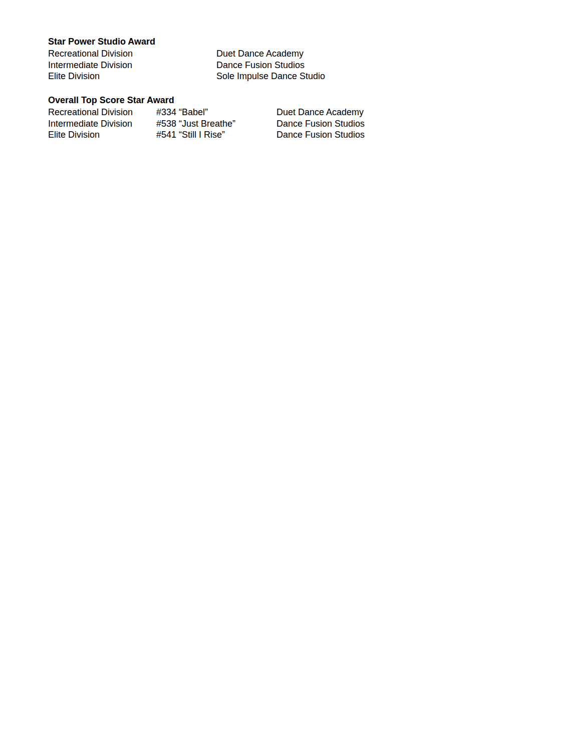Star Power Studio Award
| Recreational Division | Duet Dance Academy |
| Intermediate Division | Dance Fusion Studios |
| Elite Division | Sole Impulse Dance Studio |
Overall Top Score Star Award
| Recreational Division | #334 “Babel” | Duet Dance Academy |
| Intermediate Division | #538 “Just Breathe” | Dance Fusion Studios |
| Elite Division | #541 “Still I Rise” | Dance Fusion Studios |